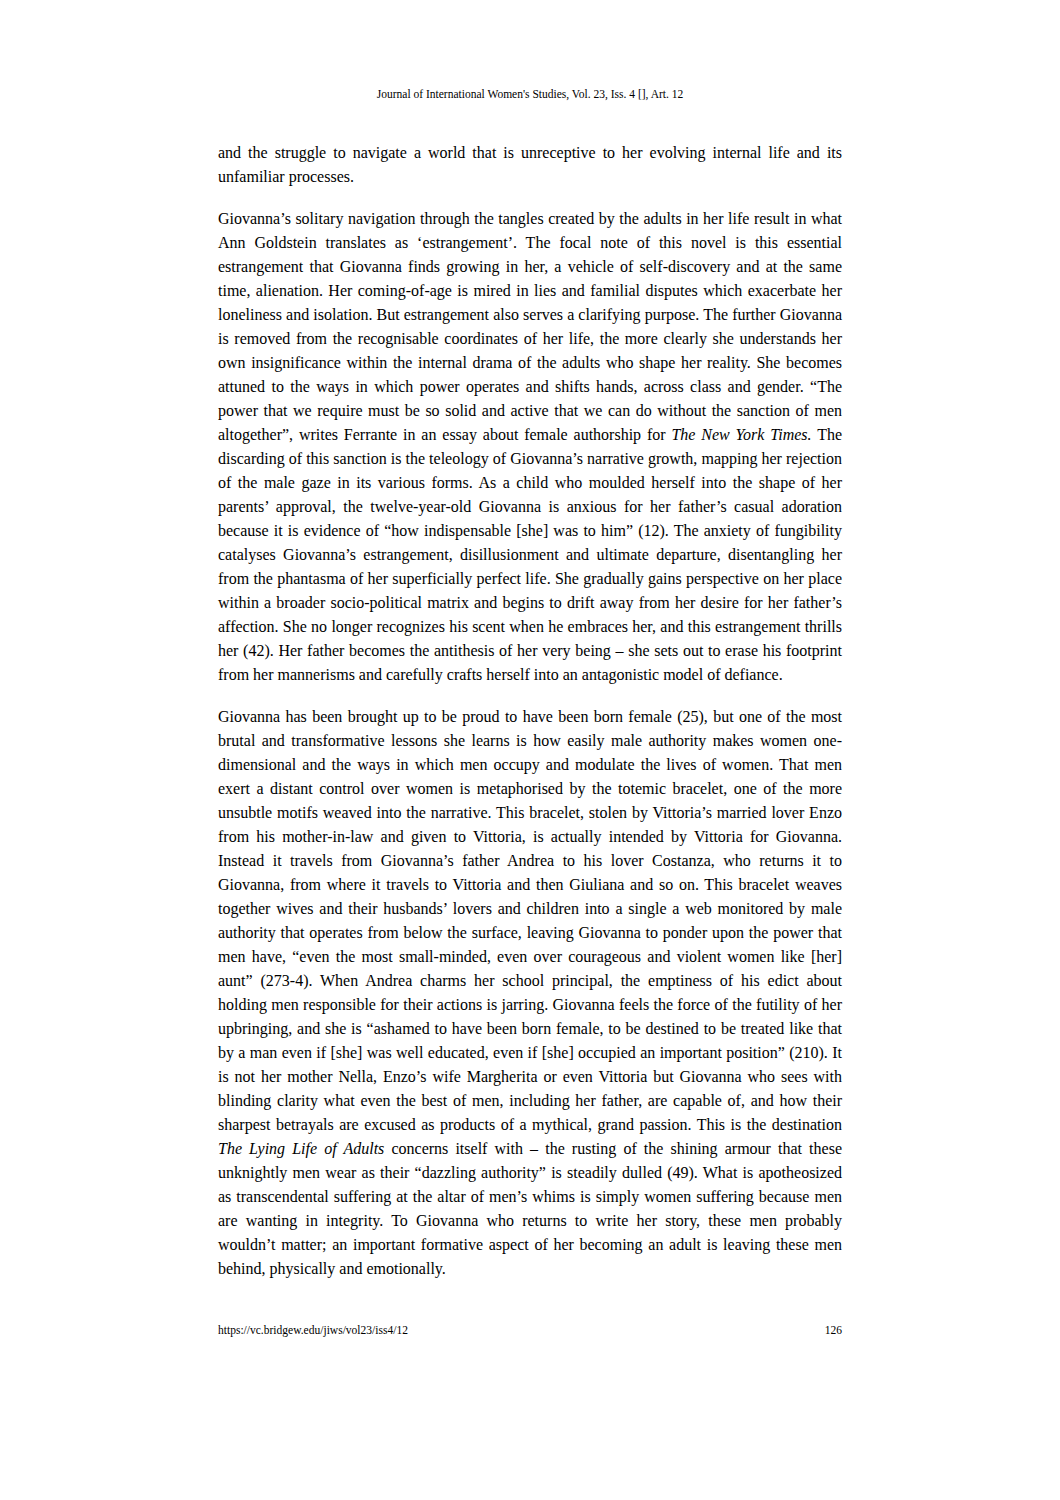Journal of International Women's Studies, Vol. 23, Iss. 4 [], Art. 12
and the struggle to navigate a world that is unreceptive to her evolving internal life and its unfamiliar processes.
Giovanna’s solitary navigation through the tangles created by the adults in her life result in what Ann Goldstein translates as ‘estrangement’. The focal note of this novel is this essential estrangement that Giovanna finds growing in her, a vehicle of self-discovery and at the same time, alienation. Her coming-of-age is mired in lies and familial disputes which exacerbate her loneliness and isolation. But estrangement also serves a clarifying purpose. The further Giovanna is removed from the recognisable coordinates of her life, the more clearly she understands her own insignificance within the internal drama of the adults who shape her reality. She becomes attuned to the ways in which power operates and shifts hands, across class and gender. “The power that we require must be so solid and active that we can do without the sanction of men altogether”, writes Ferrante in an essay about female authorship for The New York Times. The discarding of this sanction is the teleology of Giovanna’s narrative growth, mapping her rejection of the male gaze in its various forms. As a child who moulded herself into the shape of her parents’ approval, the twelve-year-old Giovanna is anxious for her father’s casual adoration because it is evidence of “how indispensable [she] was to him” (12). The anxiety of fungibility catalyses Giovanna’s estrangement, disillusionment and ultimate departure, disentangling her from the phantasma of her superficially perfect life. She gradually gains perspective on her place within a broader socio-political matrix and begins to drift away from her desire for her father’s affection. She no longer recognizes his scent when he embraces her, and this estrangement thrills her (42). Her father becomes the antithesis of her very being – she sets out to erase his footprint from her mannerisms and carefully crafts herself into an antagonistic model of defiance.
Giovanna has been brought up to be proud to have been born female (25), but one of the most brutal and transformative lessons she learns is how easily male authority makes women one-dimensional and the ways in which men occupy and modulate the lives of women. That men exert a distant control over women is metaphorised by the totemic bracelet, one of the more unsubtle motifs weaved into the narrative. This bracelet, stolen by Vittoria’s married lover Enzo from his mother-in-law and given to Vittoria, is actually intended by Vittoria for Giovanna. Instead it travels from Giovanna’s father Andrea to his lover Costanza, who returns it to Giovanna, from where it travels to Vittoria and then Giuliana and so on. This bracelet weaves together wives and their husbands’ lovers and children into a single a web monitored by male authority that operates from below the surface, leaving Giovanna to ponder upon the power that men have, “even the most small-minded, even over courageous and violent women like [her] aunt” (273-4). When Andrea charms her school principal, the emptiness of his edict about holding men responsible for their actions is jarring. Giovanna feels the force of the futility of her upbringing, and she is “ashamed to have been born female, to be destined to be treated like that by a man even if [she] was well educated, even if [she] occupied an important position” (210). It is not her mother Nella, Enzo’s wife Margherita or even Vittoria but Giovanna who sees with blinding clarity what even the best of men, including her father, are capable of, and how their sharpest betrayals are excused as products of a mythical, grand passion. This is the destination The Lying Life of Adults concerns itself with – the rusting of the shining armour that these unknightly men wear as their “dazzling authority” is steadily dulled (49). What is apotheosized as transcendental suffering at the altar of men’s whims is simply women suffering because men are wanting in integrity. To Giovanna who returns to write her story, these men probably wouldn’t matter; an important formative aspect of her becoming an adult is leaving these men behind, physically and emotionally.
https://vc.bridgew.edu/jiws/vol23/iss4/12
126